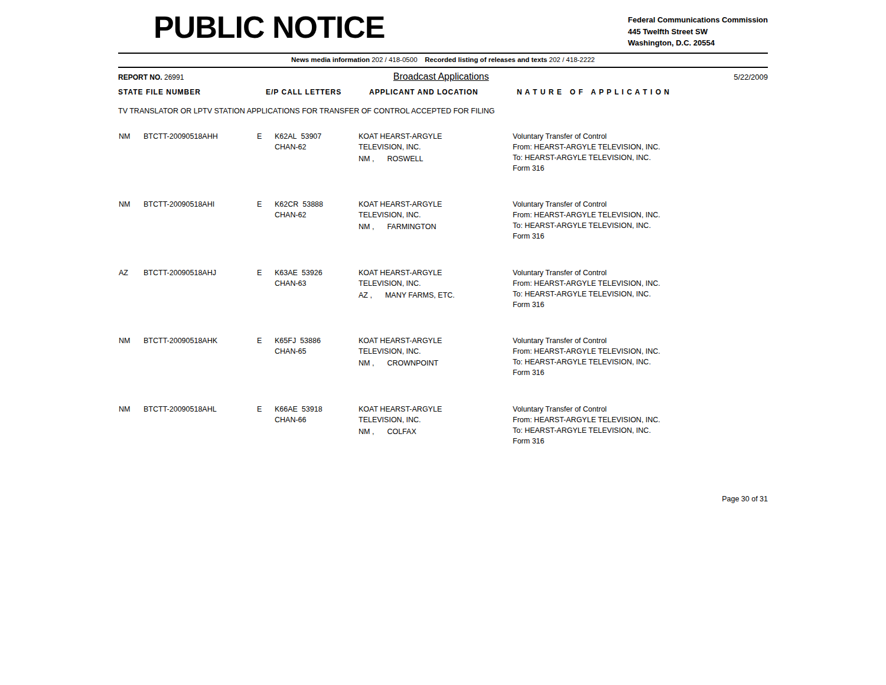PUBLIC NOTICE
Federal Communications Commission
445 Twelfth Street SW
Washington, D.C. 20554
News media information 202 / 418-0500 Recorded listing of releases and texts 202 / 418-2222
REPORT NO. 26991
Broadcast Applications
5/22/2009
STATE FILE NUMBER
E/P CALL LETTERS
APPLICANT AND LOCATION
N A T U R E O F A P P L I C A T I O N
TV TRANSLATOR OR LPTV STATION APPLICATIONS FOR TRANSFER OF CONTROL ACCEPTED FOR FILING
| NM | BTCTT-20090518AHH | E | K62AL 53907 CHAN-62 | KOAT HEARST-ARGYLE TELEVISION, INC. NM , ROSWELL | Voluntary Transfer of Control From: HEARST-ARGYLE TELEVISION, INC. To: HEARST-ARGYLE TELEVISION, INC. Form 316 |
| NM | BTCTT-20090518AHI | E | K62CR 53888 CHAN-62 | KOAT HEARST-ARGYLE TELEVISION, INC. NM , FARMINGTON | Voluntary Transfer of Control From: HEARST-ARGYLE TELEVISION, INC. To: HEARST-ARGYLE TELEVISION, INC. Form 316 |
| AZ | BTCTT-20090518AHJ | E | K63AE 53926 CHAN-63 | KOAT HEARST-ARGYLE TELEVISION, INC. AZ , MANY FARMS, ETC. | Voluntary Transfer of Control From: HEARST-ARGYLE TELEVISION, INC. To: HEARST-ARGYLE TELEVISION, INC. Form 316 |
| NM | BTCTT-20090518AHK | E | K65FJ 53886 CHAN-65 | KOAT HEARST-ARGYLE TELEVISION, INC. NM , CROWNPOINT | Voluntary Transfer of Control From: HEARST-ARGYLE TELEVISION, INC. To: HEARST-ARGYLE TELEVISION, INC. Form 316 |
| NM | BTCTT-20090518AHL | E | K66AE 53918 CHAN-66 | KOAT HEARST-ARGYLE TELEVISION, INC. NM , COLFAX | Voluntary Transfer of Control From: HEARST-ARGYLE TELEVISION, INC. To: HEARST-ARGYLE TELEVISION, INC. Form 316 |
Page 30 of 31